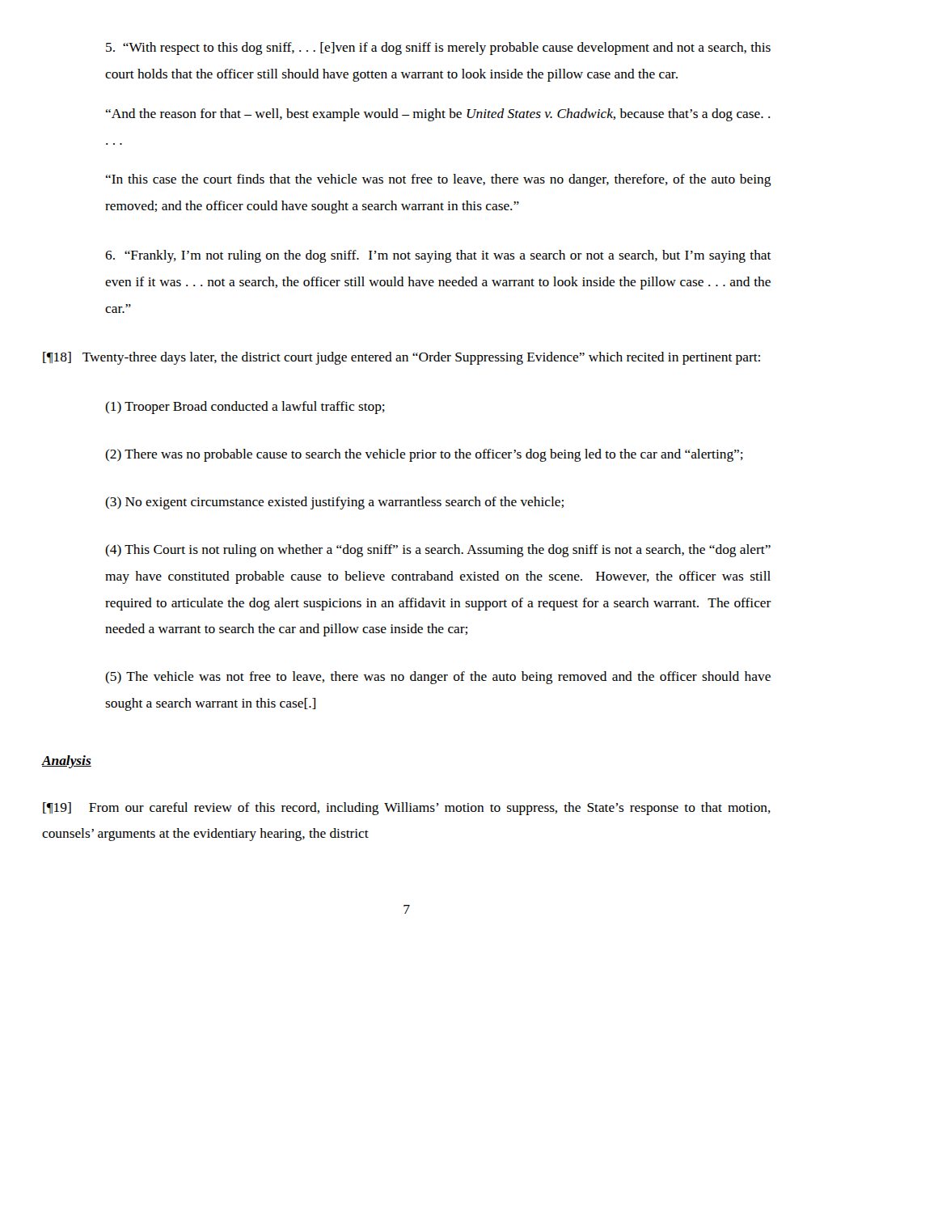5. “With respect to this dog sniff, . . . [e]ven if a dog sniff is merely probable cause development and not a search, this court holds that the officer still should have gotten a warrant to look inside the pillow case and the car.
“And the reason for that – well, best example would – might be United States v. Chadwick, because that’s a dog case. . . . .
“In this case the court finds that the vehicle was not free to leave, there was no danger, therefore, of the auto being removed; and the officer could have sought a search warrant in this case.”
6. “Frankly, I’m not ruling on the dog sniff. I’m not saying that it was a search or not a search, but I’m saying that even if it was . . . not a search, the officer still would have needed a warrant to look inside the pillow case . . . and the car.”
[¶18] Twenty-three days later, the district court judge entered an “Order Suppressing Evidence” which recited in pertinent part:
(1) Trooper Broad conducted a lawful traffic stop;
(2) There was no probable cause to search the vehicle prior to the officer’s dog being led to the car and “alerting”;
(3) No exigent circumstance existed justifying a warrantless search of the vehicle;
(4) This Court is not ruling on whether a “dog sniff” is a search. Assuming the dog sniff is not a search, the “dog alert” may have constituted probable cause to believe contraband existed on the scene. However, the officer was still required to articulate the dog alert suspicions in an affidavit in support of a request for a search warrant. The officer needed a warrant to search the car and pillow case inside the car;
(5) The vehicle was not free to leave, there was no danger of the auto being removed and the officer should have sought a search warrant in this case[.]
Analysis
[¶19] From our careful review of this record, including Williams’ motion to suppress, the State’s response to that motion, counsels’ arguments at the evidentiary hearing, the district
7